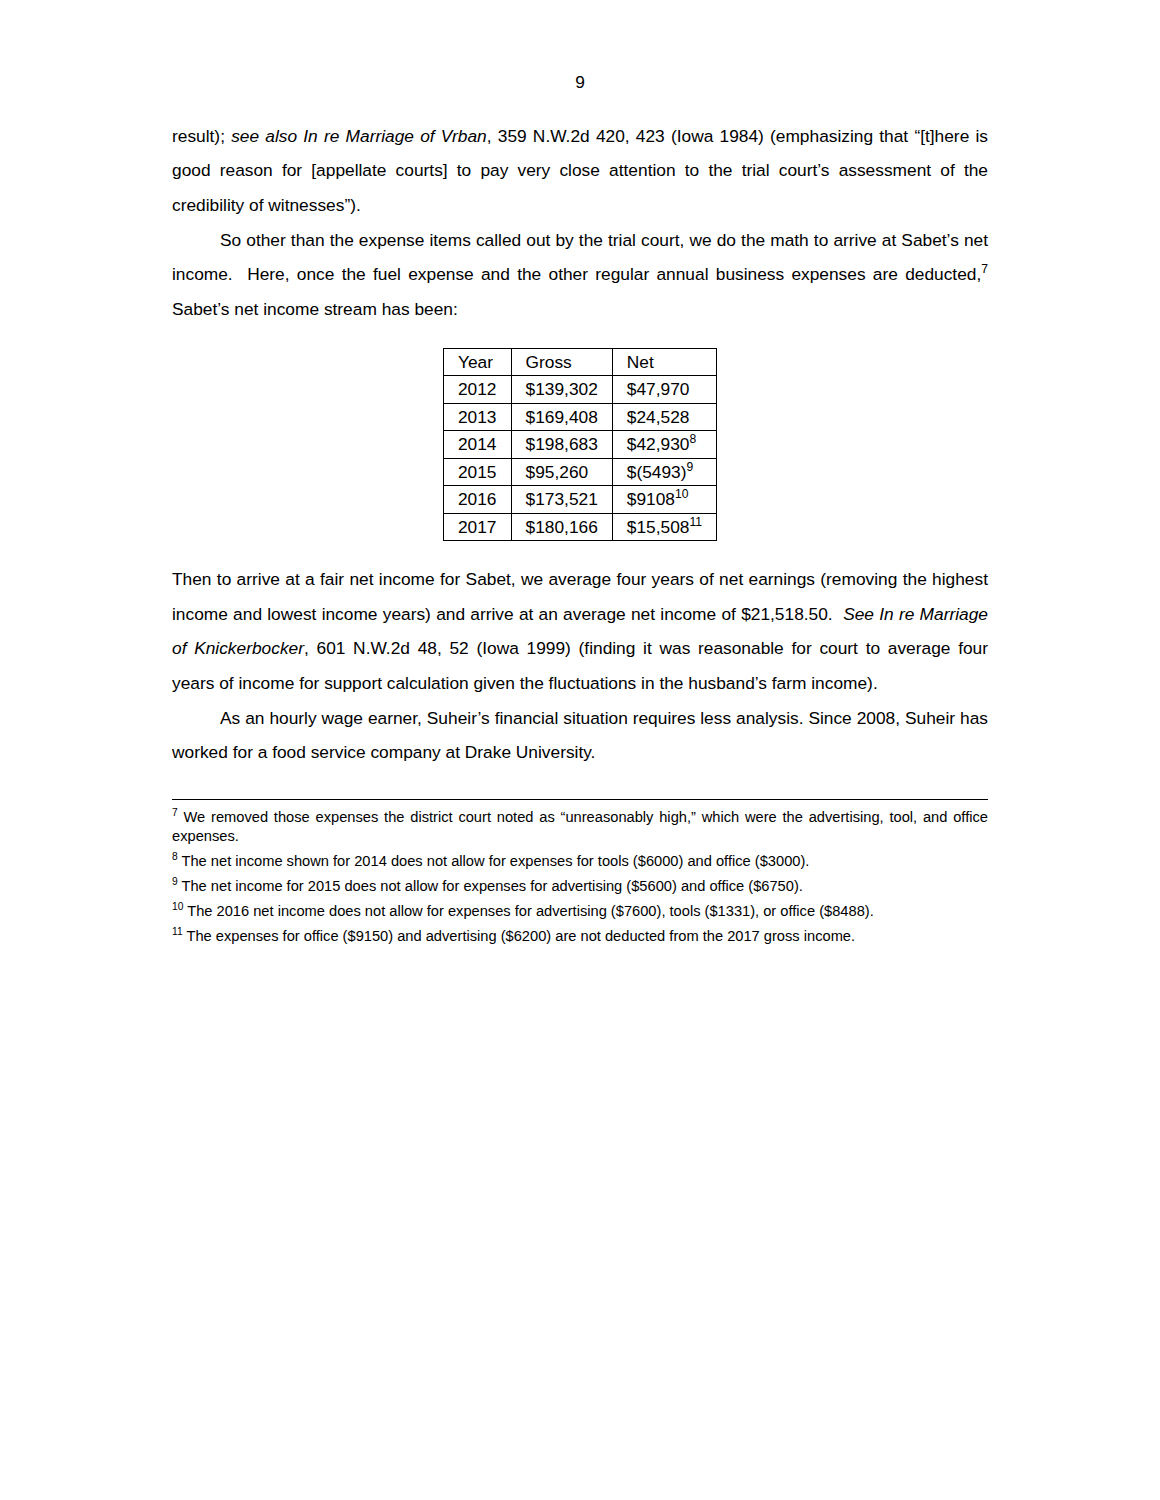9
result); see also In re Marriage of Vrban, 359 N.W.2d 420, 423 (Iowa 1984) (emphasizing that “[t]here is good reason for [appellate courts] to pay very close attention to the trial court’s assessment of the credibility of witnesses”).
So other than the expense items called out by the trial court, we do the math to arrive at Sabet’s net income. Here, once the fuel expense and the other regular annual business expenses are deducted,7 Sabet’s net income stream has been:
| Year | Gross | Net |
| --- | --- | --- |
| 2012 | $139,302 | $47,970 |
| 2013 | $169,408 | $24,528 |
| 2014 | $198,683 | $42,930 8 |
| 2015 | $95,260 | $(5493) 9 |
| 2016 | $173,521 | $9108 10 |
| 2017 | $180,166 | $15,508 11 |
Then to arrive at a fair net income for Sabet, we average four years of net earnings (removing the highest income and lowest income years) and arrive at an average net income of $21,518.50. See In re Marriage of Knickerbocker, 601 N.W.2d 48, 52 (Iowa 1999) (finding it was reasonable for court to average four years of income for support calculation given the fluctuations in the husband’s farm income).
As an hourly wage earner, Suheir’s financial situation requires less analysis. Since 2008, Suheir has worked for a food service company at Drake University.
7 We removed those expenses the district court noted as “unreasonably high,” which were the advertising, tool, and office expenses.
8 The net income shown for 2014 does not allow for expenses for tools ($6000) and office ($3000).
9 The net income for 2015 does not allow for expenses for advertising ($5600) and office ($6750).
10 The 2016 net income does not allow for expenses for advertising ($7600), tools ($1331), or office ($8488).
11 The expenses for office ($9150) and advertising ($6200) are not deducted from the 2017 gross income.